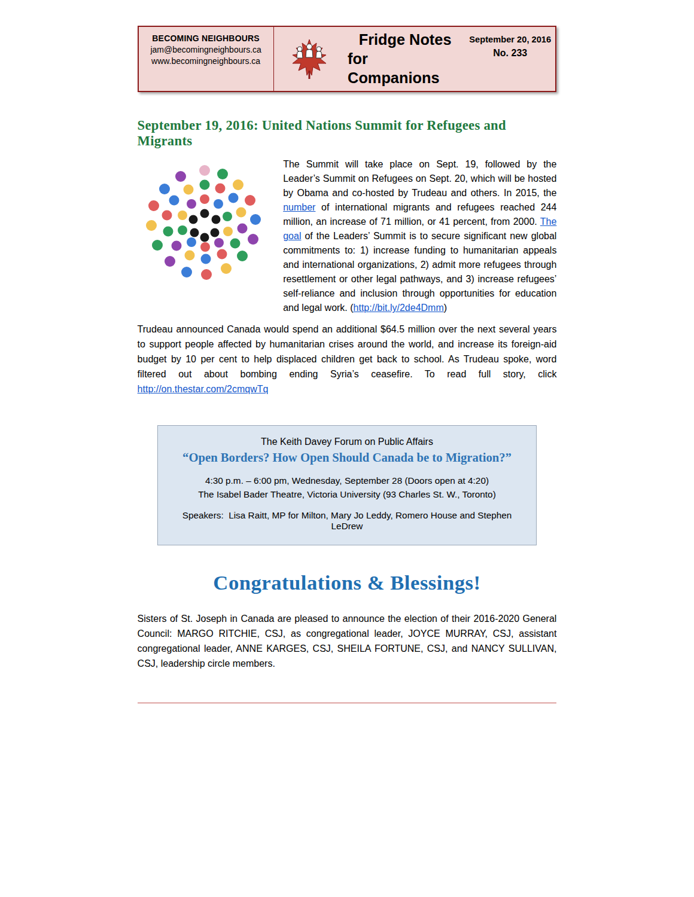BECOMING NEIGHBOURS
jam@becomingneighbours.ca
www.becomingneighbours.ca
Fridge Notes
for Companions
September 20, 2016
No. 233
September 19, 2016: United Nations Summit for Refugees and Migrants
The Summit will take place on Sept. 19, followed by the Leader’s Summit on Refugees on Sept. 20, which will be hosted by Obama and co-hosted by Trudeau and others. In 2015, the number of international migrants and refugees reached 244 million, an increase of 71 million, or 41 percent, from 2000. The goal of the Leaders’ Summit is to secure significant new global commitments to: 1) increase funding to humanitarian appeals and international organizations, 2) admit more refugees through resettlement or other legal pathways, and 3) increase refugees’ self-reliance and inclusion through opportunities for education and legal work. (http://bit.ly/2de4Dmm)
Trudeau announced Canada would spend an additional $64.5 million over the next several years to support people affected by humanitarian crises around the world, and increase its foreign-aid budget by 10 per cent to help displaced children get back to school. As Trudeau spoke, word filtered out about bombing ending Syria’s ceasefire. To read full story, click http://on.thestar.com/2cmqwTq
The Keith Davey Forum on Public Affairs
“Open Borders? How Open Should Canada be to Migration?”
4:30 p.m. – 6:00 pm, Wednesday, September 28 (Doors open at 4:20)
The Isabel Bader Theatre, Victoria University (93 Charles St. W., Toronto)
Speakers: Lisa Raitt, MP for Milton, Mary Jo Leddy, Romero House and Stephen LeDrew
Congratulations & Blessings!
Sisters of St. Joseph in Canada are pleased to announce the election of their 2016-2020 General Council: MARGO RITCHIE, CSJ, as congregational leader, JOYCE MURRAY, CSJ, assistant congregational leader, ANNE KARGES, CSJ, SHEILA FORTUNE, CSJ, and NANCY SULLIVAN, CSJ, leadership circle members.